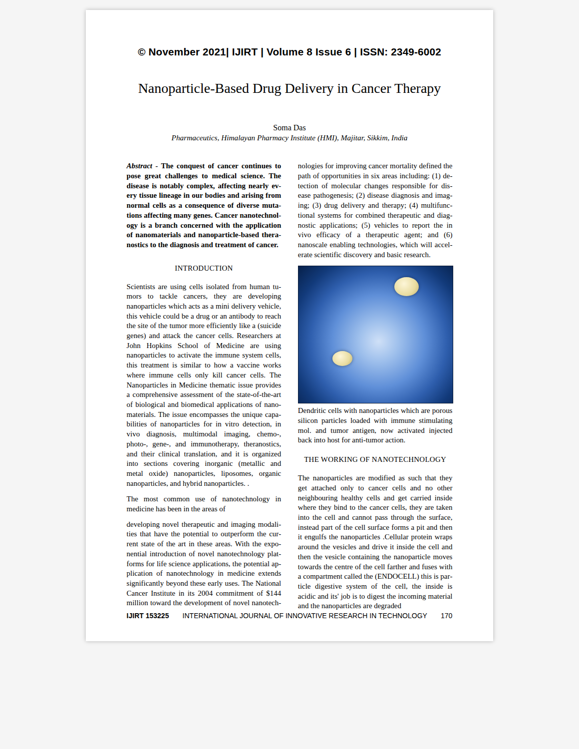© November 2021| IJIRT | Volume 8 Issue 6 | ISSN: 2349-6002
Nanoparticle-Based Drug Delivery in Cancer Therapy
Soma Das
Pharmaceutics, Himalayan Pharmacy Institute (HMI), Majitar, Sikkim, India
Abstract - The conquest of cancer continues to pose great challenges to medical science. The disease is notably complex, affecting nearly every tissue lineage in our bodies and arising from normal cells as a consequence of diverse mutations affecting many genes. Cancer nanotechnology is a branch concerned with the application of nanomaterials and nanoparticle-based theranostics to the diagnosis and treatment of cancer.
INTRODUCTION
Scientists are using cells isolated from human tumors to tackle cancers, they are developing nanoparticles which acts as a mini delivery vehicle, this vehicle could be a drug or an antibody to reach the site of the tumor more efficiently like a (suicide genes) and attack the cancer cells. Researchers at John Hopkins School of Medicine are using nanoparticles to activate the immune system cells, this treatment is similar to how a vaccine works where immune cells only kill cancer cells. The Nanoparticles in Medicine thematic issue provides a comprehensive assessment of the state-of-the-art of biological and biomedical applications of nanomaterials. The issue encompasses the unique capabilities of nanoparticles for in vitro detection, in vivo diagnosis, multimodal imaging, chemo-, photo-, gene-, and immunotherapy, theranostics, and their clinical translation, and it is organized into sections covering inorganic (metallic and metal oxide) nanoparticles, liposomes, organic nanoparticles, and hybrid nanoparticles. .
The most common use of nanotechnology in medicine has been in the areas of
developing novel therapeutic and imaging modalities that have the potential to outperform the current state of the art in these areas. With the exponential introduction of novel nanotechnology platforms for life science applications, the potential application of nanotechnology in medicine extends significantly beyond these early uses. The National Cancer Institute in its 2004 commitment of $144 million toward the development of novel nanotechnologies for improving cancer mortality defined the path of opportunities in six areas including: (1) detection of molecular changes responsible for disease pathogenesis; (2) disease diagnosis and imaging; (3) drug delivery and therapy; (4) multifunctional systems for combined therapeutic and diagnostic applications; (5) vehicles to report the in vivo efficacy of a therapeutic agent; and (6) nanoscale enabling technologies, which will accelerate scientific discovery and basic research.
Dendritic cells with nanoparticles which are porous silicon particles loaded with immune stimulating mol. and tumor antigen, now activated injected back into host for anti-tumor action.
THE WORKING OF NANOTECHNOLOGY
The nanoparticles are modified as such that they get attached only to cancer cells and no other neighbouring healthy cells and get carried inside where they bind to the cancer cells, they are taken into the cell and cannot pass through the surface, instead part of the cell surface forms a pit and then it engulfs the nanoparticles .Cellular protein wraps around the vesicles and drive it inside the cell and then the vesicle containing the nanoparticle moves towards the centre of the cell farther and fuses with a compartment called the (ENDOCELL) this is particle digestive system of the cell, the inside is acidic and its' job is to digest the incoming material and the nanoparticles are degraded
IJIRT 153225
INTERNATIONAL JOURNAL OF INNOVATIVE RESEARCH IN TECHNOLOGY
170